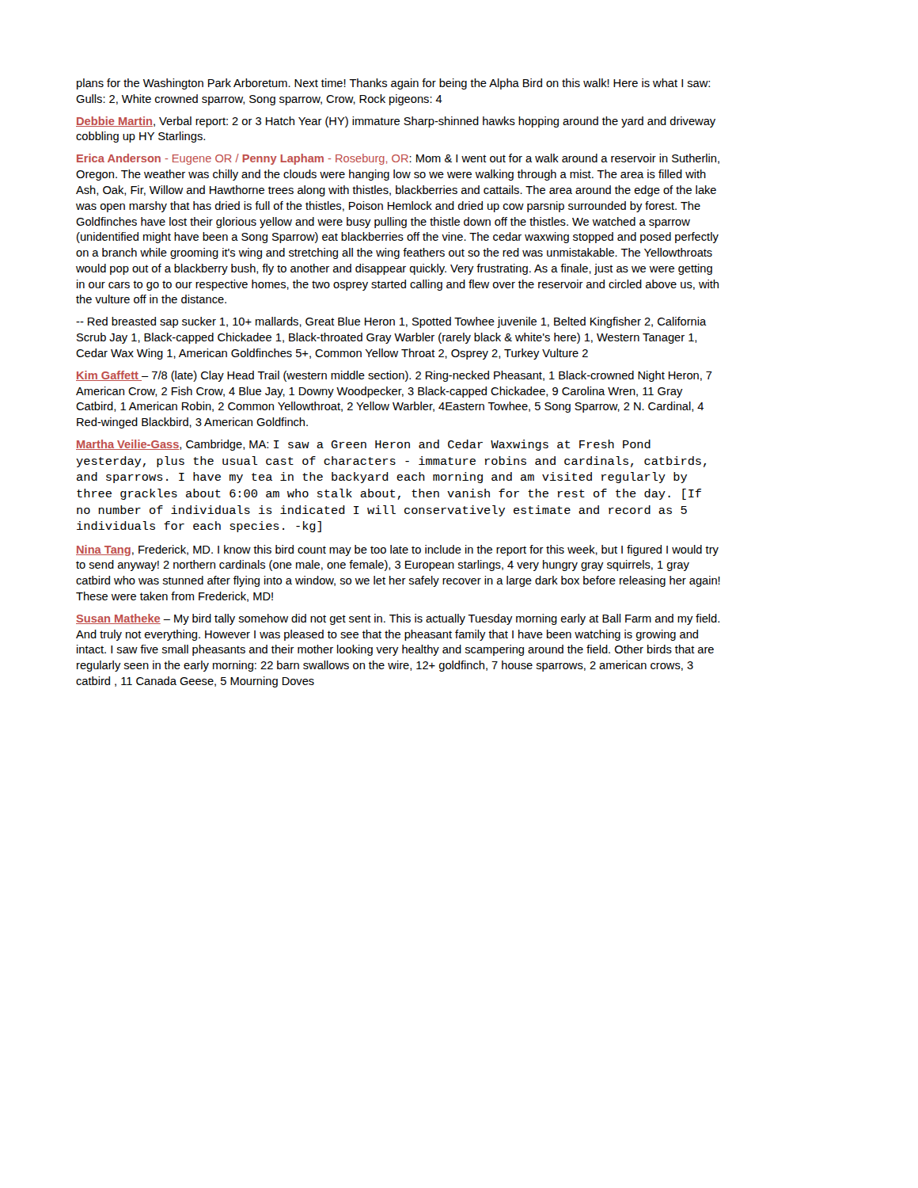plans for the Washington Park Arboretum. Next time! Thanks again for being the Alpha Bird on this walk! Here is what I saw: Gulls: 2, White crowned sparrow, Song sparrow, Crow, Rock pigeons: 4
Debbie Martin, Verbal report: 2 or 3 Hatch Year (HY) immature Sharp-shinned hawks hopping around the yard and driveway cobbling up HY Starlings.
Erica Anderson - Eugene OR / Penny Lapham - Roseburg, OR: Mom & I went out for a walk around a reservoir in Sutherlin, Oregon. The weather was chilly and the clouds were hanging low so we were walking through a mist. The area is filled with Ash, Oak, Fir, Willow and Hawthorne trees along with thistles, blackberries and cattails. The area around the edge of the lake was open marshy that has dried is full of the thistles, Poison Hemlock and dried up cow parsnip surrounded by forest. The Goldfinches have lost their glorious yellow and were busy pulling the thistle down off the thistles. We watched a sparrow (unidentified might have been a Song Sparrow) eat blackberries off the vine. The cedar waxwing stopped and posed perfectly on a branch while grooming it's wing and stretching all the wing feathers out so the red was unmistakable. The Yellowthroats would pop out of a blackberry bush, fly to another and disappear quickly. Very frustrating. As a finale, just as we were getting in our cars to go to our respective homes, the two osprey started calling and flew over the reservoir and circled above us, with the vulture off in the distance.
-- Red breasted sap sucker 1, 10+ mallards, Great Blue Heron 1, Spotted Towhee juvenile 1, Belted Kingfisher 2, California Scrub Jay 1, Black-capped Chickadee 1, Black-throated Gray Warbler (rarely black & white's here) 1, Western Tanager 1, Cedar Wax Wing 1, American Goldfinches 5+, Common Yellow Throat 2, Osprey 2, Turkey Vulture 2
Kim Gaffett – 7/8 (late) Clay Head Trail (western middle section). 2 Ring-necked Pheasant, 1 Black-crowned Night Heron, 7 American Crow, 2 Fish Crow, 4 Blue Jay, 1 Downy Woodpecker, 3 Black-capped Chickadee, 9 Carolina Wren, 11 Gray Catbird, 1 American Robin, 2 Common Yellowthroat, 2 Yellow Warbler, 4Eastern Towhee, 5 Song Sparrow, 2 N. Cardinal, 4 Red-winged Blackbird, 3 American Goldfinch.
Martha Veilie-Gass, Cambridge, MA: I saw a Green Heron and Cedar Waxwings at Fresh Pond yesterday, plus the usual cast of characters - immature robins and cardinals, catbirds, and sparrows. I have my tea in the backyard each morning and am visited regularly by three grackles about 6:00 am who stalk about, then vanish for the rest of the day. [If no number of individuals is indicated I will conservatively estimate and record as 5 individuals for each species. -kg]
Nina Tang, Frederick, MD. I know this bird count may be too late to include in the report for this week, but I figured I would try to send anyway! 2 northern cardinals (one male, one female), 3 European starlings, 4 very hungry gray squirrels, 1 gray catbird who was stunned after flying into a window, so we let her safely recover in a large dark box before releasing her again! These were taken from Frederick, MD!
Susan Matheke – My bird tally somehow did not get sent in. This is actually Tuesday morning early at Ball Farm and my field. And truly not everything. However I was pleased to see that the pheasant family that I have been watching is growing and intact. I saw five small pheasants and their mother looking very healthy and scampering around the field. Other birds that are regularly seen in the early morning: 22 barn swallows on the wire, 12+ goldfinch, 7 house sparrows, 2 american crows, 3 catbird , 11 Canada Geese, 5 Mourning Doves